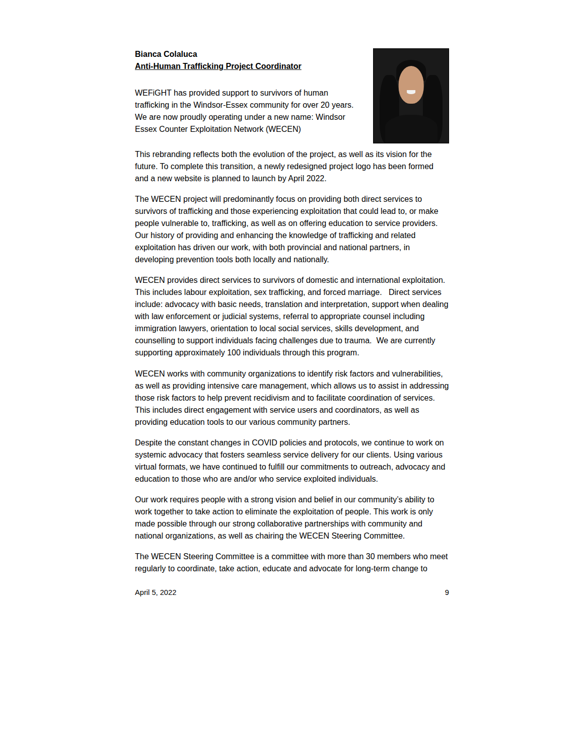Bianca Colaluca
Anti-Human Trafficking Project Coordinator
WEFiGHT has provided support to survivors of human trafficking in the Windsor-Essex community for over 20 years. We are now proudly operating under a new name: Windsor Essex Counter Exploitation Network (WECEN)
This rebranding reflects both the evolution of the project, as well as its vision for the future. To complete this transition, a newly redesigned project logo has been formed and a new website is planned to launch by April 2022.
The WECEN project will predominantly focus on providing both direct services to survivors of trafficking and those experiencing exploitation that could lead to, or make people vulnerable to, trafficking, as well as on offering education to service providers. Our history of providing and enhancing the knowledge of trafficking and related exploitation has driven our work, with both provincial and national partners, in developing prevention tools both locally and nationally.
WECEN provides direct services to survivors of domestic and international exploitation. This includes labour exploitation, sex trafficking, and forced marriage. Direct services include: advocacy with basic needs, translation and interpretation, support when dealing with law enforcement or judicial systems, referral to appropriate counsel including immigration lawyers, orientation to local social services, skills development, and counselling to support individuals facing challenges due to trauma. We are currently supporting approximately 100 individuals through this program.
WECEN works with community organizations to identify risk factors and vulnerabilities, as well as providing intensive care management, which allows us to assist in addressing those risk factors to help prevent recidivism and to facilitate coordination of services. This includes direct engagement with service users and coordinators, as well as providing education tools to our various community partners.
Despite the constant changes in COVID policies and protocols, we continue to work on systemic advocacy that fosters seamless service delivery for our clients. Using various virtual formats, we have continued to fulfill our commitments to outreach, advocacy and education to those who are and/or who service exploited individuals.
Our work requires people with a strong vision and belief in our community’s ability to work together to take action to eliminate the exploitation of people. This work is only made possible through our strong collaborative partnerships with community and national organizations, as well as chairing the WECEN Steering Committee.
The WECEN Steering Committee is a committee with more than 30 members who meet regularly to coordinate, take action, educate and advocate for long-term change to
April 5, 2022 9